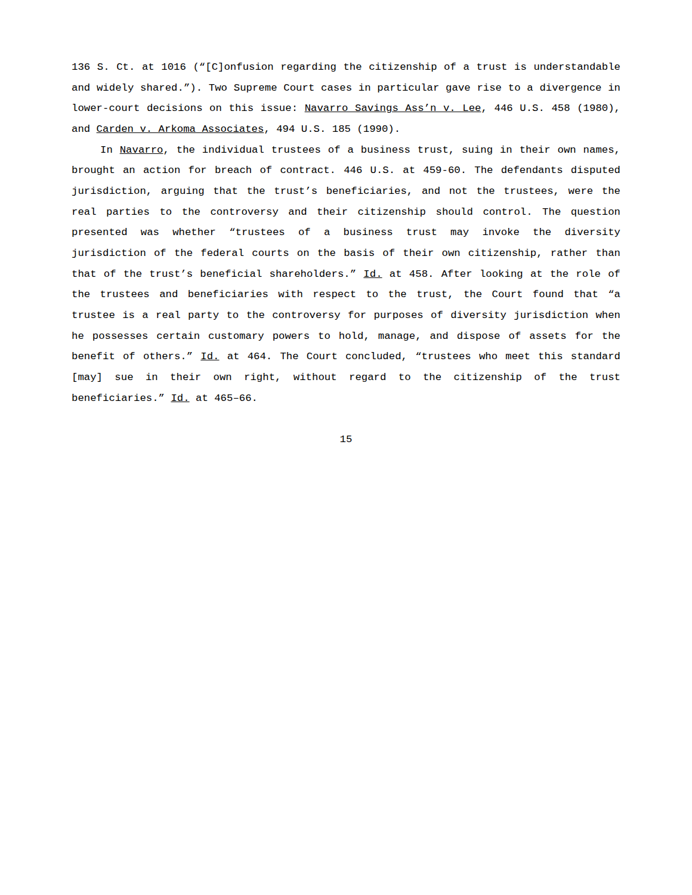136 S. Ct. at 1016 (“[C]onfusion regarding the citizenship of a trust is understandable and widely shared.”). Two Supreme Court cases in particular gave rise to a divergence in lower-court decisions on this issue: Navarro Savings Ass’n v. Lee, 446 U.S. 458 (1980), and Carden v. Arkoma Associates, 494 U.S. 185 (1990).
In Navarro, the individual trustees of a business trust, suing in their own names, brought an action for breach of contract. 446 U.S. at 459-60. The defendants disputed jurisdiction, arguing that the trust’s beneficiaries, and not the trustees, were the real parties to the controversy and their citizenship should control. The question presented was whether “trustees of a business trust may invoke the diversity jurisdiction of the federal courts on the basis of their own citizenship, rather than that of the trust’s beneficial shareholders.” Id. at 458. After looking at the role of the trustees and beneficiaries with respect to the trust, the Court found that “a trustee is a real party to the controversy for purposes of diversity jurisdiction when he possesses certain customary powers to hold, manage, and dispose of assets for the benefit of others.” Id. at 464. The Court concluded, “trustees who meet this standard [may] sue in their own right, without regard to the citizenship of the trust beneficiaries.” Id. at 465–66.
15